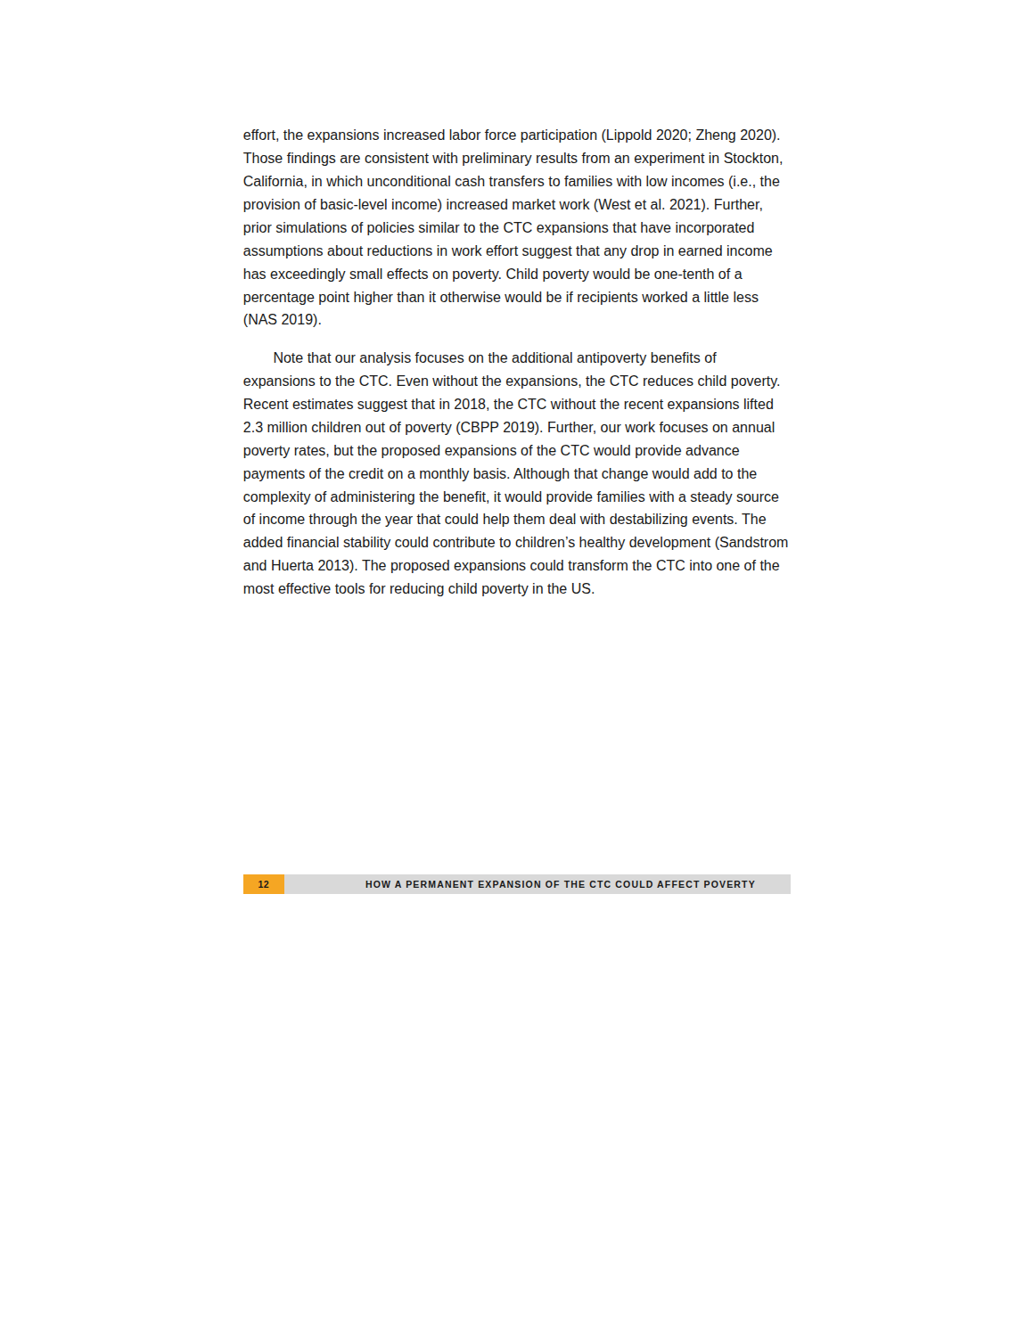effort, the expansions increased labor force participation (Lippold 2020; Zheng 2020). Those findings are consistent with preliminary results from an experiment in Stockton, California, in which unconditional cash transfers to families with low incomes (i.e., the provision of basic-level income) increased market work (West et al. 2021). Further, prior simulations of policies similar to the CTC expansions that have incorporated assumptions about reductions in work effort suggest that any drop in earned income has exceedingly small effects on poverty. Child poverty would be one-tenth of a percentage point higher than it otherwise would be if recipients worked a little less (NAS 2019).
Note that our analysis focuses on the additional antipoverty benefits of expansions to the CTC. Even without the expansions, the CTC reduces child poverty. Recent estimates suggest that in 2018, the CTC without the recent expansions lifted 2.3 million children out of poverty (CBPP 2019). Further, our work focuses on annual poverty rates, but the proposed expansions of the CTC would provide advance payments of the credit on a monthly basis. Although that change would add to the complexity of administering the benefit, it would provide families with a steady source of income through the year that could help them deal with destabilizing events. The added financial stability could contribute to children’s healthy development (Sandstrom and Huerta 2013). The proposed expansions could transform the CTC into one of the most effective tools for reducing child poverty in the US.
12
HOW A PERMANENT EXPANSION OF THE CTC COULD AFFECT POVERTY